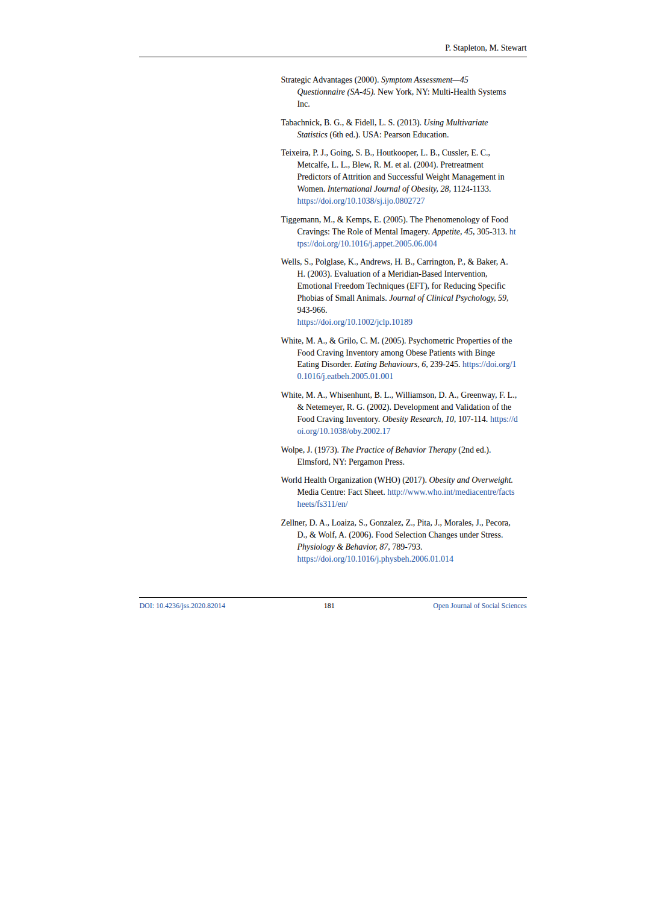P. Stapleton, M. Stewart
Strategic Advantages (2000). Symptom Assessment—45 Questionnaire (SA-45). New York, NY: Multi-Health Systems Inc.
Tabachnick, B. G., & Fidell, L. S. (2013). Using Multivariate Statistics (6th ed.). USA: Pearson Education.
Teixeira, P. J., Going, S. B., Houtkooper, L. B., Cussler, E. C., Metcalfe, L. L., Blew, R. M. et al. (2004). Pretreatment Predictors of Attrition and Successful Weight Management in Women. International Journal of Obesity, 28, 1124-1133.
https://doi.org/10.1038/sj.ijo.0802727
Tiggemann, M., & Kemps, E. (2005). The Phenomenology of Food Cravings: The Role of Mental Imagery. Appetite, 45, 305-313. https://doi.org/10.1016/j.appet.2005.06.004
Wells, S., Polglase, K., Andrews, H. B., Carrington, P., & Baker, A. H. (2003). Evaluation of a Meridian-Based Intervention, Emotional Freedom Techniques (EFT), for Reducing Specific Phobias of Small Animals. Journal of Clinical Psychology, 59, 943-966.
https://doi.org/10.1002/jclp.10189
White, M. A., & Grilo, C. M. (2005). Psychometric Properties of the Food Craving Inventory among Obese Patients with Binge Eating Disorder. Eating Behaviours, 6, 239-245. https://doi.org/10.1016/j.eatbeh.2005.01.001
White, M. A., Whisenhunt, B. L., Williamson, D. A., Greenway, F. L., & Netemeyer, R. G. (2002). Development and Validation of the Food Craving Inventory. Obesity Research, 10, 107-114. https://doi.org/10.1038/oby.2002.17
Wolpe, J. (1973). The Practice of Behavior Therapy (2nd ed.). Elmsford, NY: Pergamon Press.
World Health Organization (WHO) (2017). Obesity and Overweight. Media Centre: Fact Sheet. http://www.who.int/mediacentre/factsheets/fs311/en/
Zellner, D. A., Loaiza, S., Gonzalez, Z., Pita, J., Morales, J., Pecora, D., & Wolf, A. (2006). Food Selection Changes under Stress. Physiology & Behavior, 87, 789-793.
https://doi.org/10.1016/j.physbeh.2006.01.014
DOI: 10.4236/jss.2020.82014
181
Open Journal of Social Sciences